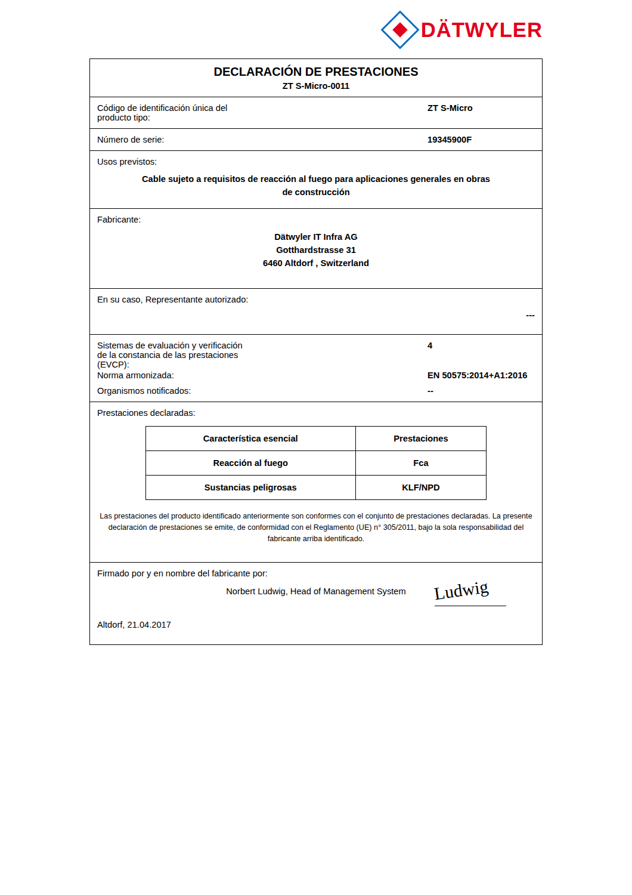DÄTWYLER
| DECLARACIÓN DE PRESTACIONES ZT S-Micro-0011 |
| Código de identificación única del producto tipo: ZT S-Micro |
| Número de serie: 19345900F |
| Usos previstos: Cable sujeto a requisitos de reacción al fuego para aplicaciones generales en obras de construcción |
| Fabricante: Dätwyler IT Infra AG Gotthardstrasse 31 6460 Altdorf , Switzerland |
| En su caso, Representante autorizado: --- |
| Sistemas de evaluación y verificación de la constancia de las prestaciones (EVCP): 4 Norma armonizada: EN 50575:2014+A1:2016 Organismos notificados: -- |
| Prestaciones declaradas: / Característica esencial / Prestaciones / / Reacción al fuego / Fca / / Sustancias peligrosas / KLF/NPD / Las prestaciones del producto identificado anteriormente son conformes con el conjunto de prestaciones declaradas. La presente declaración de prestaciones se emite, de conformidad con el Reglamento (UE) n° 305/2011, bajo la sola responsabilidad del fabricante arriba identificado. |
| Firmado por y en nombre del fabricante por: Norbert Ludwig, Head of Management System Ludwig Altdorf, 21.04.2017 |